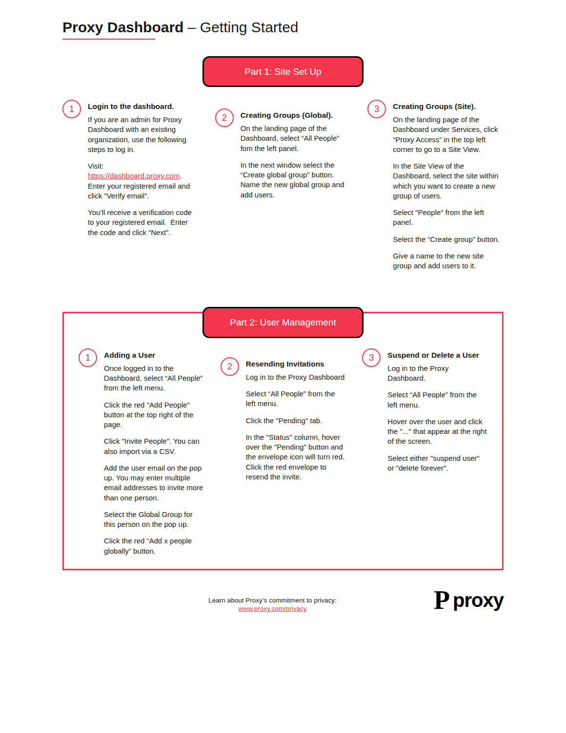Proxy Dashboard – Getting Started
Part 1: Site Set Up
1
Login to the dashboard.
If you are an admin for Proxy Dashboard with an existing organization, use the following steps to log in.
Visit: https://dashboard.proxy.com. Enter your registered email and click "Verify email".
You’ll receive a verification code to your registered email. Enter the code and click “Next”.
2
Creating Groups (Global).
On the landing page of the Dashboard, select “All People” fom the left panel.
In the next window select the “Create global group” button. Name the new global group and add users.
3
Creating Groups (Site).
On the landing page of the Dashboard under Services, click “Proxy Access” in the top left corner to go to a Site View.
In the Site View of the Dashboard, select the site within which you want to create a new group of users.
Select "People" from the left panel.
Select the “Create group” button.
Give a name to the new site group and add users to it.
Part 2: User Management
1
Adding a User
Once logged in to the Dashboard, select “All People” from the left menu.
Click the red "Add People” button at the top right of the page.
Click "Invite People". You can also import via a CSV.
Add the user email on the pop up. You may enter multiple email addresses to invite more than one person.
Select the Global Group for this person on the pop up.
Click the red “Add x people globally” button.
2
Resending Invitations
Log in to the Proxy Dashboard
Select “All People” from the left menu.
Click the "Pending" tab.
In the "Status" column, hover over the "Pending" button and the envelope icon will turn red. Click the red envelope to resend the invite.
3
Suspend or Delete a User
Log in to the Proxy Dashboard.
Select “All People” from the left menu.
Hover over the user and click the "..." that appear at the right of the screen.
Select either "suspend user" or "delete forever".
Learn about Proxy’s commitment to privacy:
www.proxy.com/privacy
Pproxy